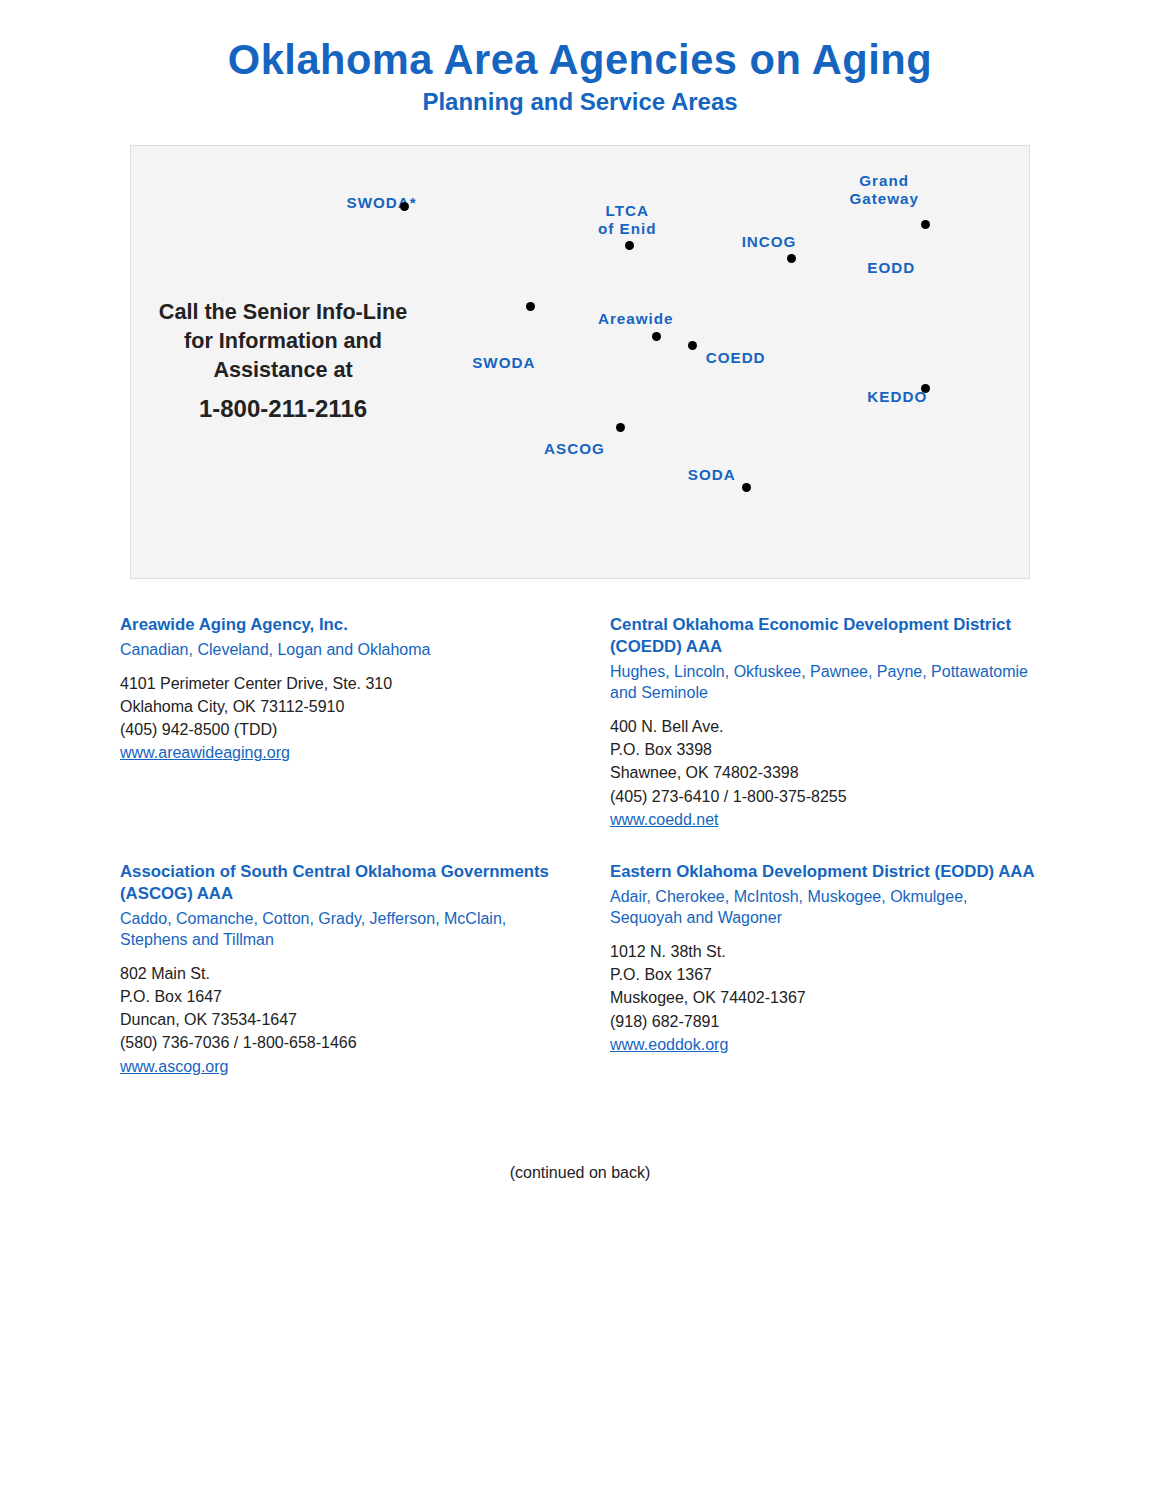Oklahoma Area Agencies on Aging
Planning and Service Areas
SWODA* LTCA
of Enid INCOG Grand
Gateway EODD Areawide COEDD KEDDO SWODA ASCOG SODA
Call the Senior Info-Line for Information and Assistance at 1-800-211-2116
Areawide Aging Agency, Inc.
Canadian, Cleveland, Logan and Oklahoma
4101 Perimeter Center Drive, Ste. 310
Oklahoma City, OK 73112-5910
(405) 942-8500 (TDD)
www.areawideaging.org
Central Oklahoma Economic Development District (COEDD) AAA
Hughes, Lincoln, Okfuskee, Pawnee, Payne, Pottawatomie and Seminole
400 N. Bell Ave.
P.O. Box 3398
Shawnee, OK 74802-3398
(405) 273-6410 / 1-800-375-8255
www.coedd.net
Association of South Central Oklahoma Governments (ASCOG) AAA
Caddo, Comanche, Cotton, Grady, Jefferson, McClain, Stephens and Tillman
802 Main St.
P.O. Box 1647
Duncan, OK 73534-1647
(580) 736-7036 / 1-800-658-1466
www.ascog.org
Eastern Oklahoma Development District (EODD) AAA
Adair, Cherokee, McIntosh, Muskogee, Okmulgee, Sequoyah and Wagoner
1012 N. 38th St.
P.O. Box 1367
Muskogee, OK 74402-1367
(918) 682-7891
www.eoddok.org
(continued on back)